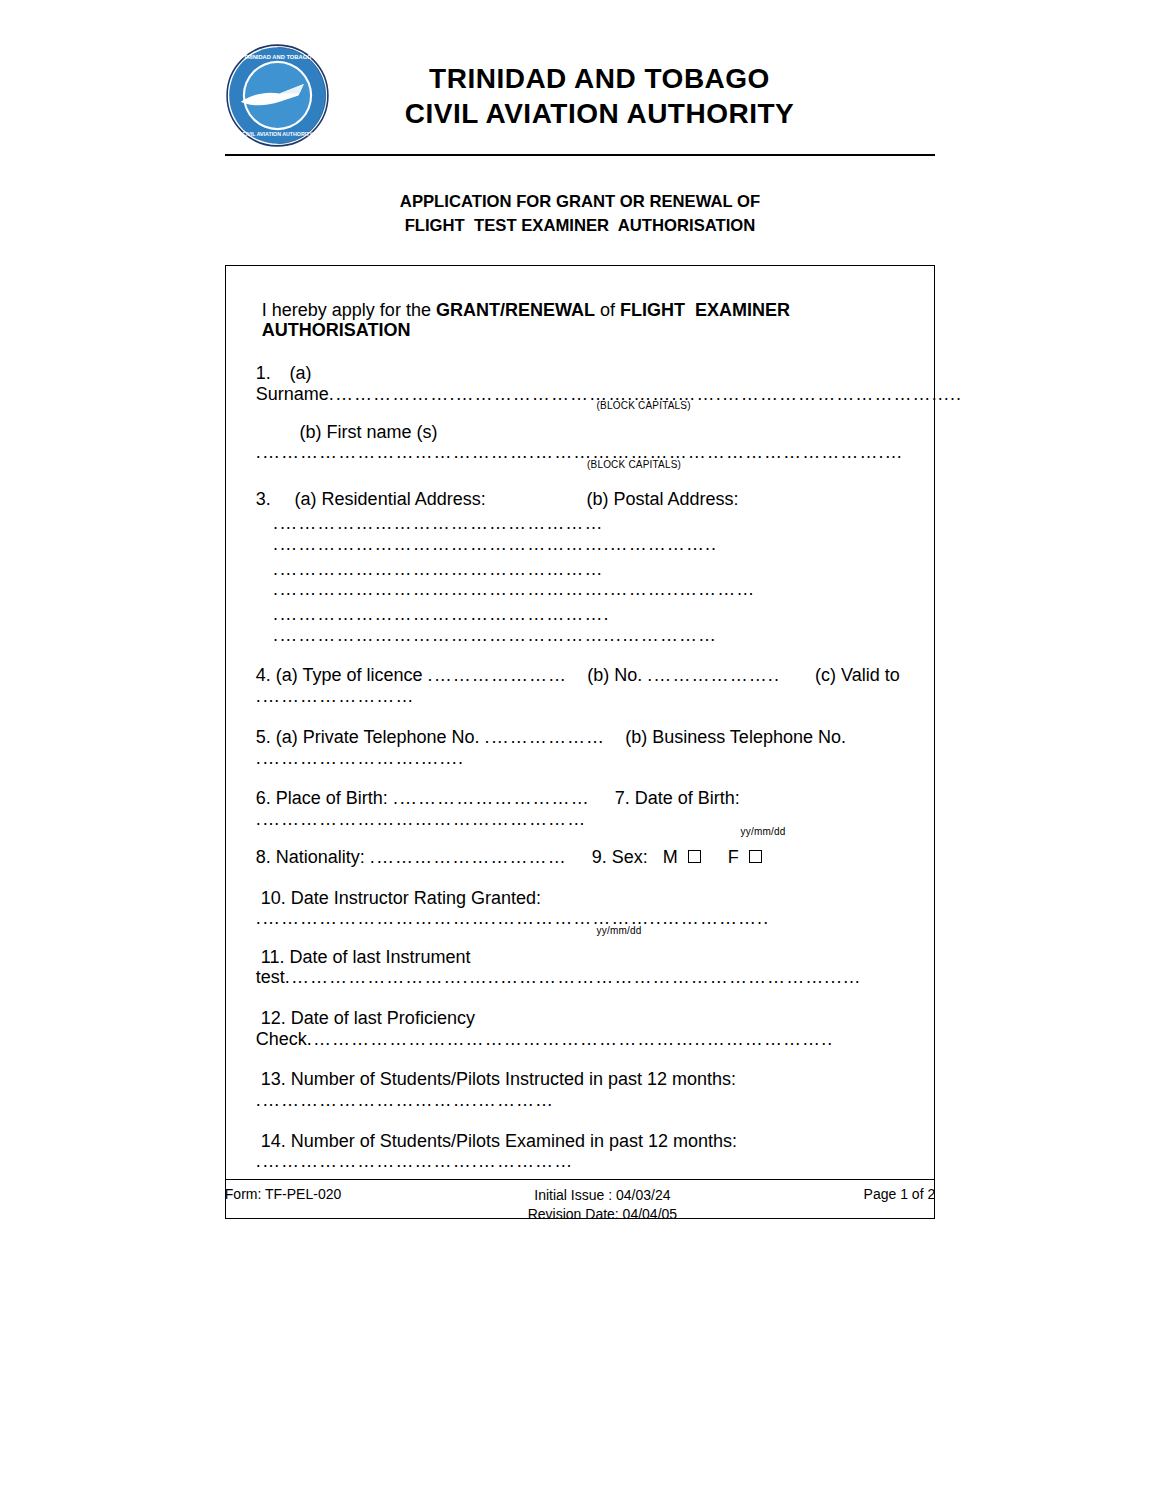TRINIDAD AND TOBAGO CIVIL AVIATION AUTHORITY
TRINIDAD AND TOBAGO
CIVIL AVIATION AUTHORITY
APPLICATION FOR GRANT OR RENEWAL OF
FLIGHT TEST EXAMINER AUTHORISATION
I hereby apply for the GRANT/RENEWAL of FLIGHT EXAMINER AUTHORISATION
1. (a) Surname.……………….……………………….…….…….……………………………..... (BLOCK CAPITALS)
(b) First name (s) .…………………………………….……………………………………………….… (BLOCK CAPITALS)
3. (a) Residential Address:(b) Postal Address:
.…………………………………………… .…………………………………………….…………….. .…………………………………………… .…………………………………………….………..………… .……………………………………………. .……………………………………………...……………
4. (a) Type of licence .………………… (b) No. .……………….. (c) Valid to .……………………
5. (a) Private Telephone No. .……………… (b) Business Telephone No. .…………………….…....
6. Place of Birth: .………………………… 7. Date of Birth: .…………………………………………… yy/mm/dd
8. Nationality: .………………………… 9. Sex: M F
10. Date Instructor Rating Granted: .……………………………….……………………..…………….. yy/mm/dd
11. Date of last Instrument test.……………………….…..……………………………………………...…
12. Date of last Proficiency Check.……………………………………………………..………………..
13. Number of Students/Pilots Instructed in past 12 months: .…………………………….…………
14. Number of Students/Pilots Examined in past 12 months: .…………………………….……………
Form: TF-PEL-020
Initial Issue : 04/03/24
Revision Date: 04/04/05
Page 1 of 2